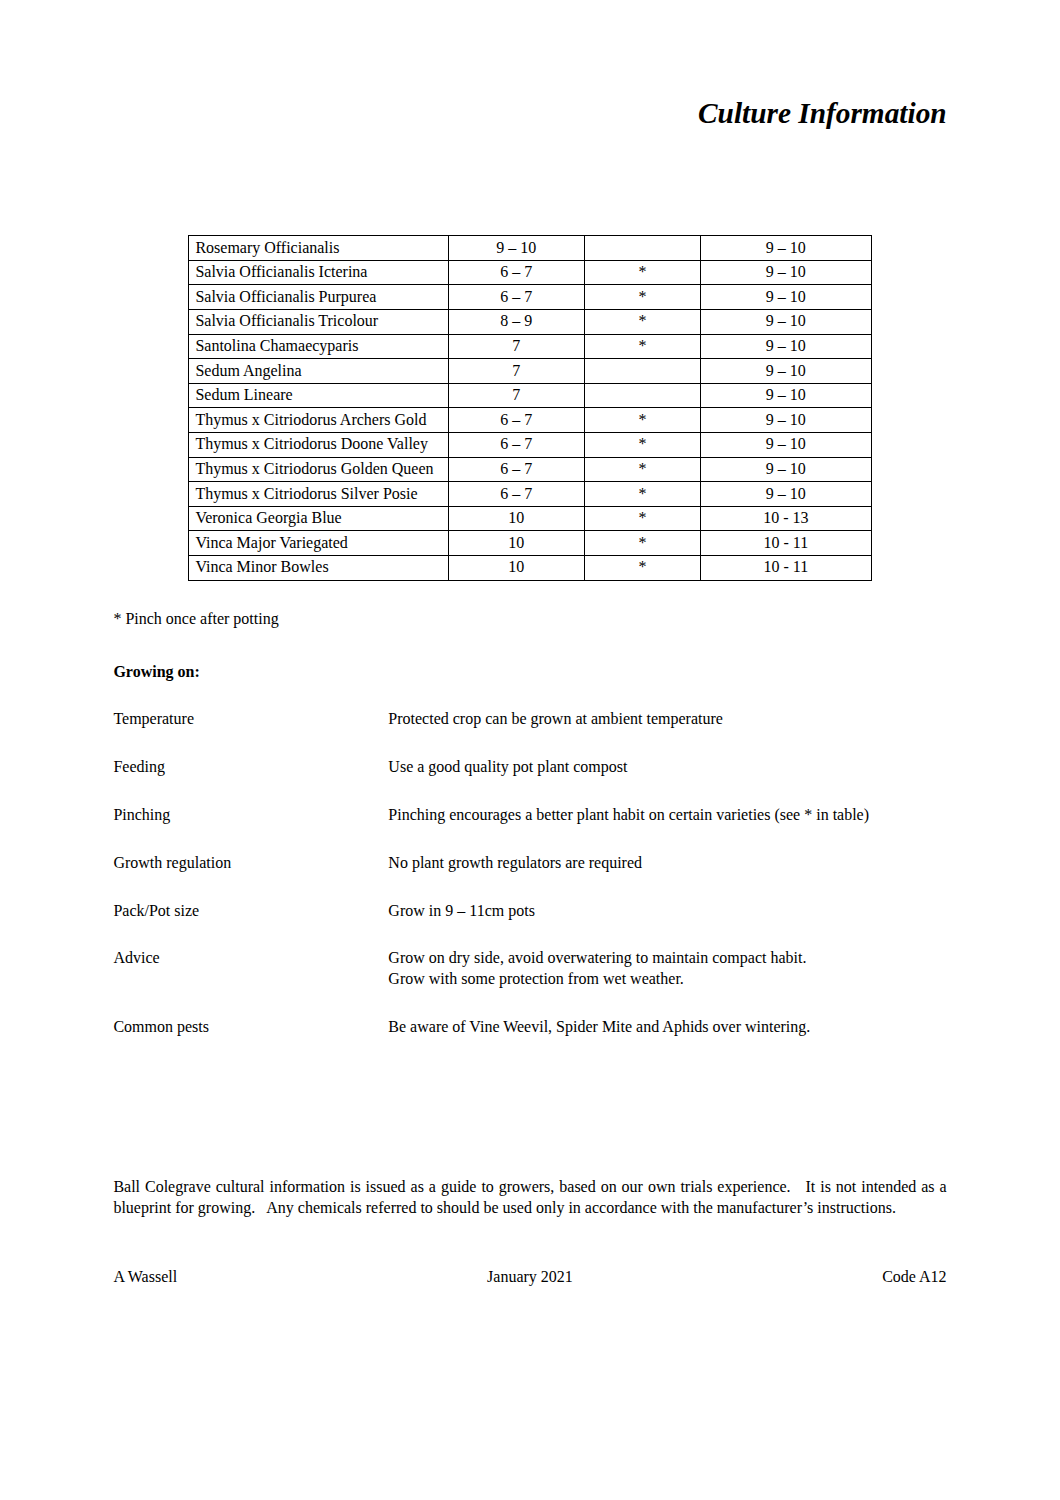Culture Information
| Rosemary Officianalis | 9 – 10 | | 9 – 10 |
| Salvia Officianalis Icterina | 6 – 7 | * | 9 – 10 |
| Salvia Officianalis Purpurea | 6 – 7 | * | 9 – 10 |
| Salvia Officianalis Tricolour | 8 – 9 | * | 9 – 10 |
| Santolina Chamaecyparis | 7 | * | 9 – 10 |
| Sedum Angelina | 7 | | 9 – 10 |
| Sedum Lineare | 7 | | 9 – 10 |
| Thymus x Citriodorus Archers Gold | 6 – 7 | * | 9 – 10 |
| Thymus x Citriodorus Doone Valley | 6 – 7 | * | 9 – 10 |
| Thymus x Citriodorus Golden Queen | 6 – 7 | * | 9 – 10 |
| Thymus x Citriodorus Silver Posie | 6 – 7 | * | 9 – 10 |
| Veronica Georgia Blue | 10 | * | 10 - 13 |
| Vinca Major Variegated | 10 | * | 10 - 11 |
| Vinca Minor Bowles | 10 | * | 10 - 11 |
* Pinch once after potting
Growing on:
| Temperature | Protected crop can be grown at ambient temperature |
| Feeding | Use a good quality pot plant compost |
| Pinching | Pinching encourages a better plant habit on certain varieties (see * in table) |
| Growth regulation | No plant growth regulators are required |
| Pack/Pot size | Grow in 9 – 11cm pots |
| Advice | Grow on dry side, avoid overwatering to maintain compact habit. Grow with some protection from wet weather. |
| Common pests | Be aware of Vine Weevil, Spider Mite and Aphids over wintering. |
Ball Colegrave cultural information is issued as a guide to growers, based on our own trials experience. It is not intended as a blueprint for growing. Any chemicals referred to should be used only in accordance with the manufacturer’s instructions.
| A Wassell | January 2021 | Code A12 |